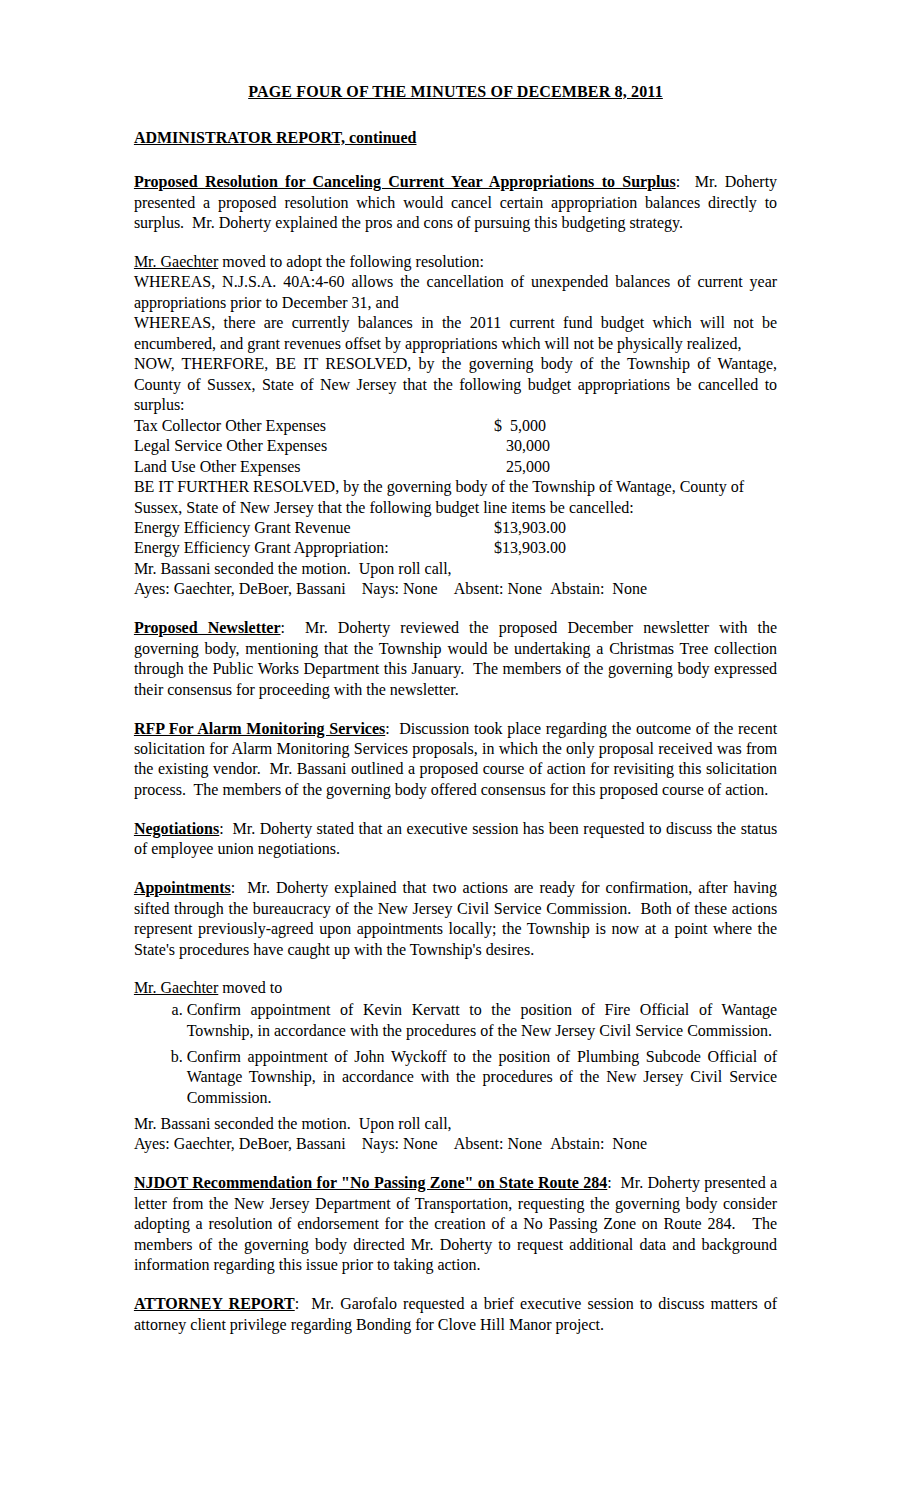PAGE FOUR OF THE MINUTES OF DECEMBER 8, 2011
ADMINISTRATOR REPORT, continued
Proposed Resolution for Canceling Current Year Appropriations to Surplus: Mr. Doherty presented a proposed resolution which would cancel certain appropriation balances directly to surplus. Mr. Doherty explained the pros and cons of pursuing this budgeting strategy.
Mr. Gaechter moved to adopt the following resolution:
WHEREAS, N.J.S.A. 40A:4-60 allows the cancellation of unexpended balances of current year appropriations prior to December 31, and
WHEREAS, there are currently balances in the 2011 current fund budget which will not be encumbered, and grant revenues offset by appropriations which will not be physically realized,
NOW, THERFORE, BE IT RESOLVED, by the governing body of the Township of Wantage, County of Sussex, State of New Jersey that the following budget appropriations be cancelled to surplus:
| Tax Collector Other Expenses | $ 5,000 |
| Legal Service Other Expenses | 30,000 |
| Land Use Other Expenses | 25,000 |
BE IT FURTHER RESOLVED, by the governing body of the Township of Wantage, County of Sussex, State of New Jersey that the following budget line items be cancelled:
| Energy Efficiency Grant Revenue | $13,903.00 |
| Energy Efficiency Grant Appropriation: | $13,903.00 |
Mr. Bassani seconded the motion. Upon roll call,
Ayes: Gaechter, DeBoer, Bassani Nays: None Absent: None Abstain: None
Proposed Newsletter: Mr. Doherty reviewed the proposed December newsletter with the governing body, mentioning that the Township would be undertaking a Christmas Tree collection through the Public Works Department this January. The members of the governing body expressed their consensus for proceeding with the newsletter.
RFP For Alarm Monitoring Services: Discussion took place regarding the outcome of the recent solicitation for Alarm Monitoring Services proposals, in which the only proposal received was from the existing vendor. Mr. Bassani outlined a proposed course of action for revisiting this solicitation process. The members of the governing body offered consensus for this proposed course of action.
Negotiations: Mr. Doherty stated that an executive session has been requested to discuss the status of employee union negotiations.
Appointments: Mr. Doherty explained that two actions are ready for confirmation, after having sifted through the bureaucracy of the New Jersey Civil Service Commission. Both of these actions represent previously-agreed upon appointments locally; the Township is now at a point where the State's procedures have caught up with the Township's desires.
Mr. Gaechter moved to
Confirm appointment of Kevin Kervatt to the position of Fire Official of Wantage Township, in accordance with the procedures of the New Jersey Civil Service Commission.
Confirm appointment of John Wyckoff to the position of Plumbing Subcode Official of Wantage Township, in accordance with the procedures of the New Jersey Civil Service Commission.
Mr. Bassani seconded the motion. Upon roll call,
Ayes: Gaechter, DeBoer, Bassani Nays: None Absent: None Abstain: None
NJDOT Recommendation for "No Passing Zone" on State Route 284: Mr. Doherty presented a letter from the New Jersey Department of Transportation, requesting the governing body consider adopting a resolution of endorsement for the creation of a No Passing Zone on Route 284. The members of the governing body directed Mr. Doherty to request additional data and background information regarding this issue prior to taking action.
ATTORNEY REPORT: Mr. Garofalo requested a brief executive session to discuss matters of attorney client privilege regarding Bonding for Clove Hill Manor project.